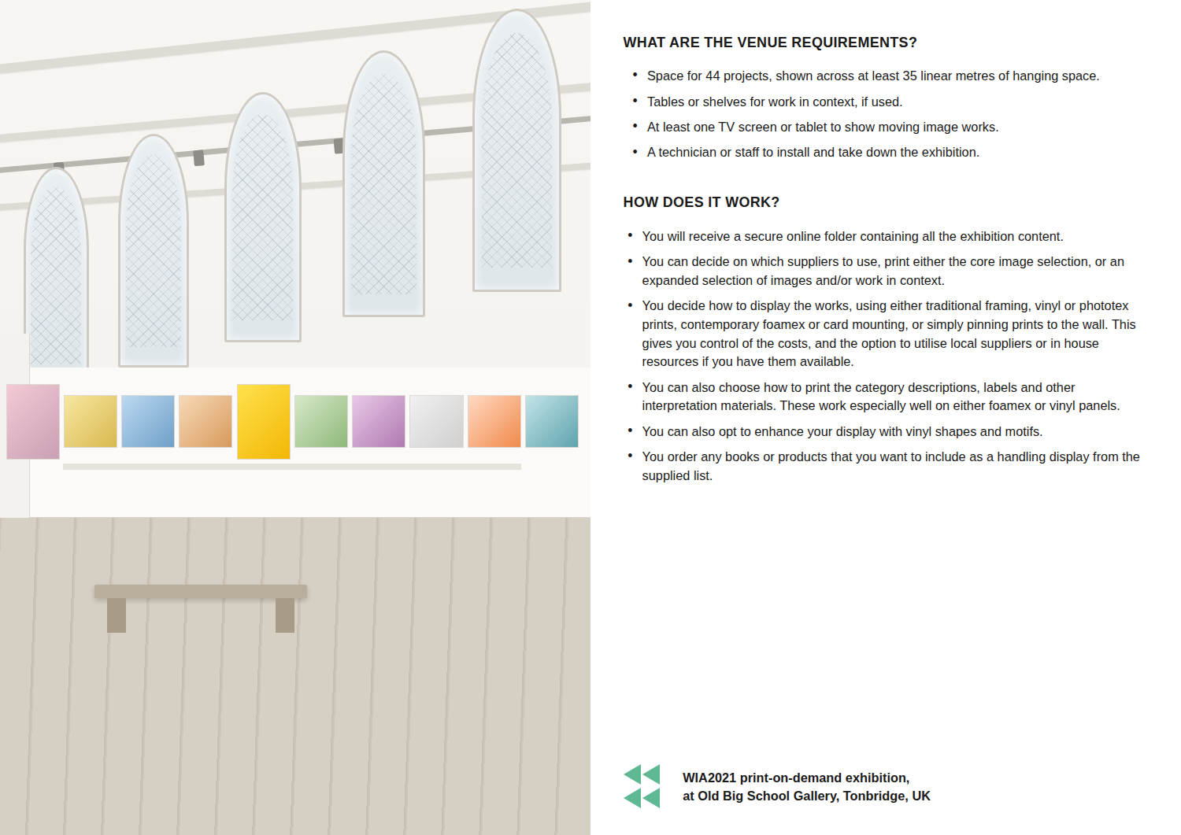What are the venue requirements?
Space for 44 projects, shown across at least 35 linear metres of hanging space.
Tables or shelves for work in context, if used.
At least one TV screen or tablet to show moving image works.
A technician or staff to install and take down the exhibition.
How does it work?
You will receive a secure online folder containing all the exhibition content.
You can decide on which suppliers to use, print either the core image selection, or an expanded selection of images and/or work in context.
You decide how to display the works, using either traditional framing, vinyl or phototex prints, contemporary foamex or card mounting, or simply pinning prints to the wall. This gives you control of the costs, and the option to utilise local suppliers or in house resources if you have them available.
You can also choose how to print the category descriptions, labels and other interpretation materials. These work especially well on either foamex or vinyl panels.
You can also opt to enhance your display with vinyl shapes and motifs.
You order any books or products that you want to include as a handling display from the supplied list.
WIA2021 print-on-demand exhibition,
at Old Big School Gallery, Tonbridge, UK